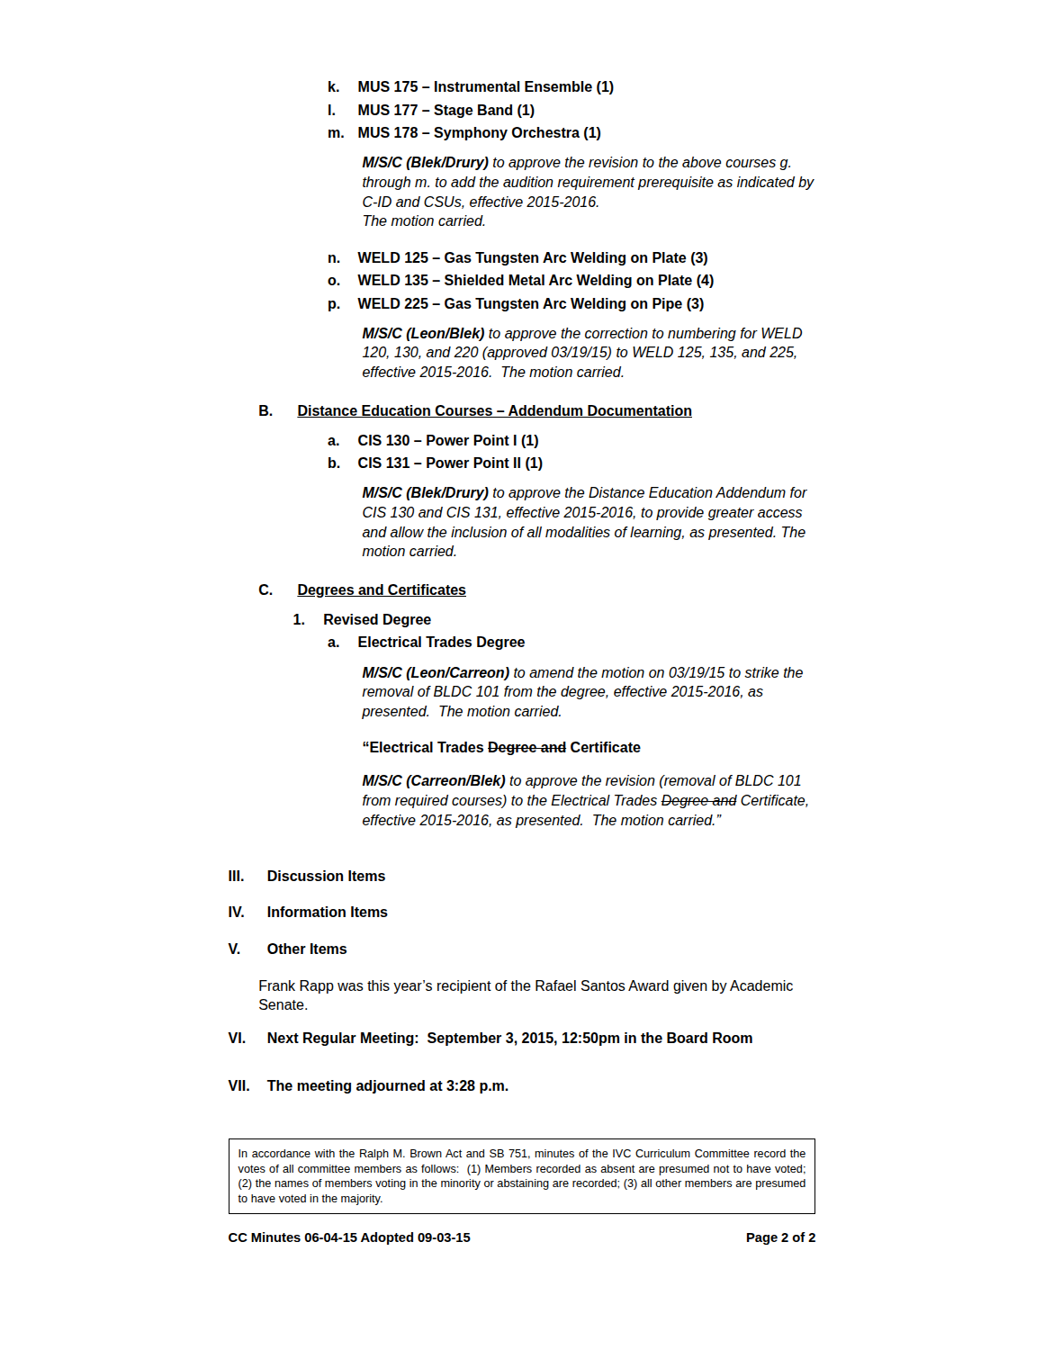k.
MUS 175 – Instrumental Ensemble (1)
l.
MUS 177 – Stage Band (1)
m.
MUS 178 – Symphony Orchestra (1)
M/S/C (Blek/Drury) to approve the revision to the above courses g. through m. to add the audition requirement prerequisite as indicated by C-ID and CSUs, effective 2015-2016.
The motion carried.
n.
WELD 125 – Gas Tungsten Arc Welding on Plate (3)
o.
WELD 135 – Shielded Metal Arc Welding on Plate (4)
p.
WELD 225 – Gas Tungsten Arc Welding on Pipe (3)
M/S/C (Leon/Blek) to approve the correction to numbering for WELD 120, 130, and 220 (approved 03/19/15) to WELD 125, 135, and 225, effective 2015-2016. The motion carried.
B.
Distance Education Courses – Addendum Documentation
a.
CIS 130 – Power Point I (1)
b.
CIS 131 – Power Point II (1)
M/S/C (Blek/Drury) to approve the Distance Education Addendum for CIS 130 and CIS 131, effective 2015-2016, to provide greater access and allow the inclusion of all modalities of learning, as presented. The motion carried.
C.
Degrees and Certificates
1.
Revised Degree
a.
Electrical Trades Degree
M/S/C (Leon/Carreon) to amend the motion on 03/19/15 to strike the removal of BLDC 101 from the degree, effective 2015-2016, as presented. The motion carried.
“Electrical Trades Degree and Certificate
M/S/C (Carreon/Blek) to approve the revision (removal of BLDC 101 from required courses) to the Electrical Trades Degree and Certificate, effective 2015-2016, as presented. The motion carried.”
III.
Discussion Items
IV.
Information Items
V.
Other Items
Frank Rapp was this year’s recipient of the Rafael Santos Award given by Academic Senate.
VI.
Next Regular Meeting: September 3, 2015, 12:50pm in the Board Room
VII.
The meeting adjourned at 3:28 p.m.
In accordance with the Ralph M. Brown Act and SB 751, minutes of the IVC Curriculum Committee record the votes of all committee members as follows: (1) Members recorded as absent are presumed not to have voted; (2) the names of members voting in the minority or abstaining are recorded; (3) all other members are presumed to have voted in the majority.
CC Minutes 06-04-15 Adopted 09-03-15
Page 2 of 2